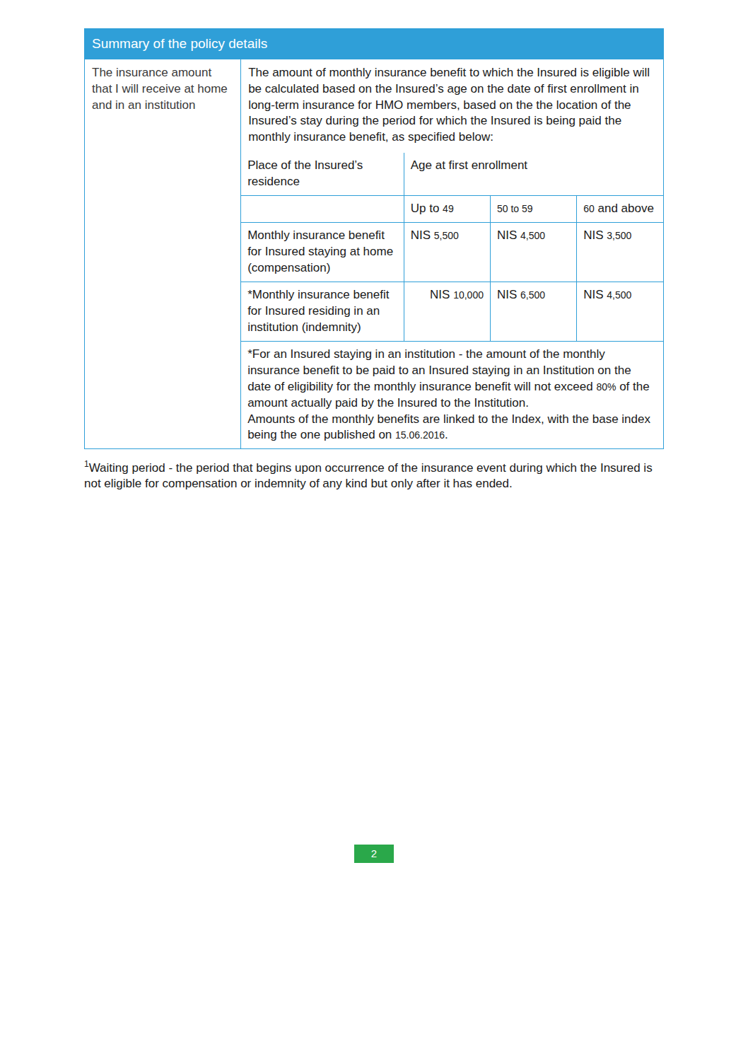| Summary of the policy details |
| --- |
| The insurance amount that I will receive at home and in an institution | The amount of monthly insurance benefit to which the Insured is eligible will be calculated based on the Insured’s age on the date of first enrollment in long-term insurance for HMO members, based on the the location of the Insured’s stay during the period for which the Insured is being paid the monthly insurance benefit, as specified below: / Place of the Insured’s residence / Age at first enrollment / / / Up to 49 / 50 to 59 / 60 and above / / Monthly insurance benefit for Insured staying at home (compensation) / NIS 5,500 / NIS 4,500 / NIS 3,500 / / *Monthly insurance benefit for Insured residing in an institution (indemnity) / NIS 10,000 / NIS 6,500 / NIS 4,500 / / *For an Insured staying in an institution - the amount of the monthly insurance benefit to be paid to an Insured staying in an Institution on the date of eligibility for the monthly insurance benefit will not exceed 80% of the amount actually paid by the Insured to the Institution. Amounts of the monthly benefits are linked to the Index, with the base index being the one published on 15.06.2016 . / |
1Waiting period - the period that begins upon occurrence of the insurance event during which the Insured is not eligible for compensation or indemnity of any kind but only after it has ended.
2